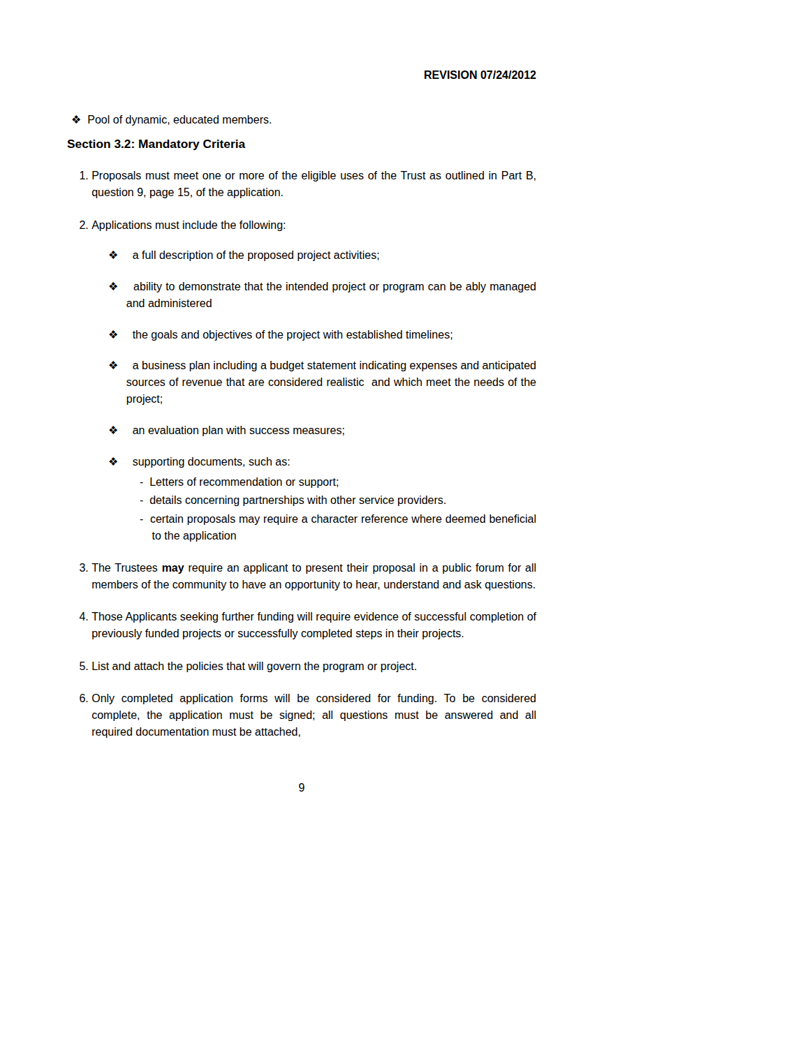REVISION 07/24/2012
❖ Pool of dynamic, educated members.
Section 3.2: Mandatory Criteria
Proposals must meet one or more of the eligible uses of the Trust as outlined in Part B, question 9, page 15, of the application.
Applications must include the following:
❖ a full description of the proposed project activities;
❖ ability to demonstrate that the intended project or program can be ably managed and administered
❖ the goals and objectives of the project with established timelines;
❖ a business plan including a budget statement indicating expenses and anticipated sources of revenue that are considered realistic and which meet the needs of the project;
❖ an evaluation plan with success measures;
❖ supporting documents, such as:
- Letters of recommendation or support;
- details concerning partnerships with other service providers.
- certain proposals may require a character reference where deemed beneficial to the application
The Trustees may require an applicant to present their proposal in a public forum for all members of the community to have an opportunity to hear, understand and ask questions.
Those Applicants seeking further funding will require evidence of successful completion of previously funded projects or successfully completed steps in their projects.
List and attach the policies that will govern the program or project.
Only completed application forms will be considered for funding. To be considered complete, the application must be signed; all questions must be answered and all required documentation must be attached,
9